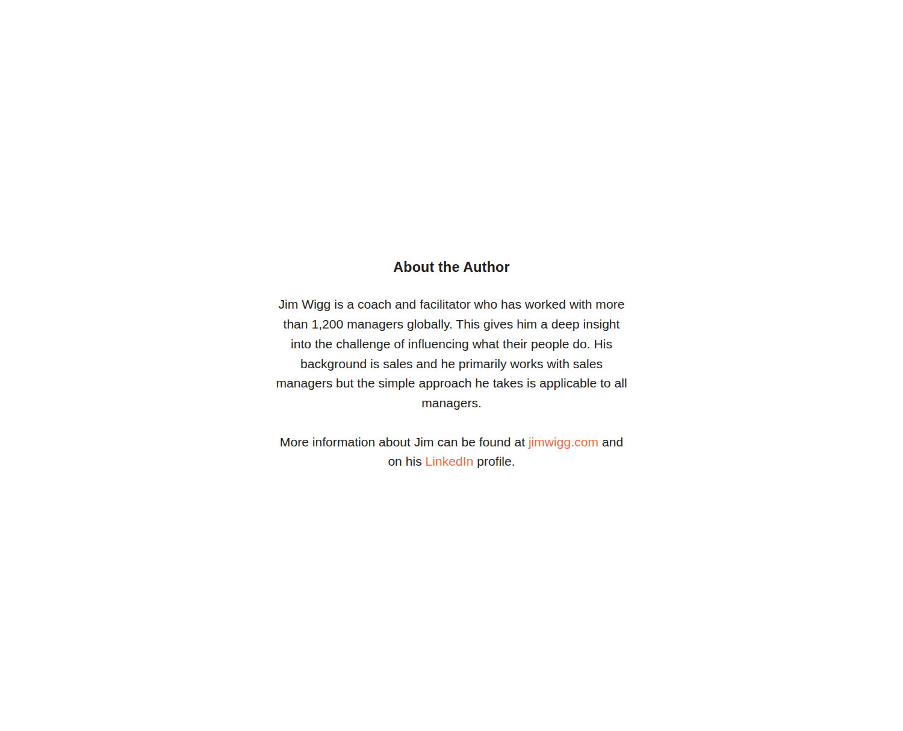About the Author
Jim Wigg is a coach and facilitator who has worked with more than 1,200 managers globally. This gives him a deep insight into the challenge of influencing what their people do. His background is sales and he primarily works with sales managers but the simple approach he takes is applicable to all managers.
More information about Jim can be found at jimwigg.com and on his LinkedIn profile.